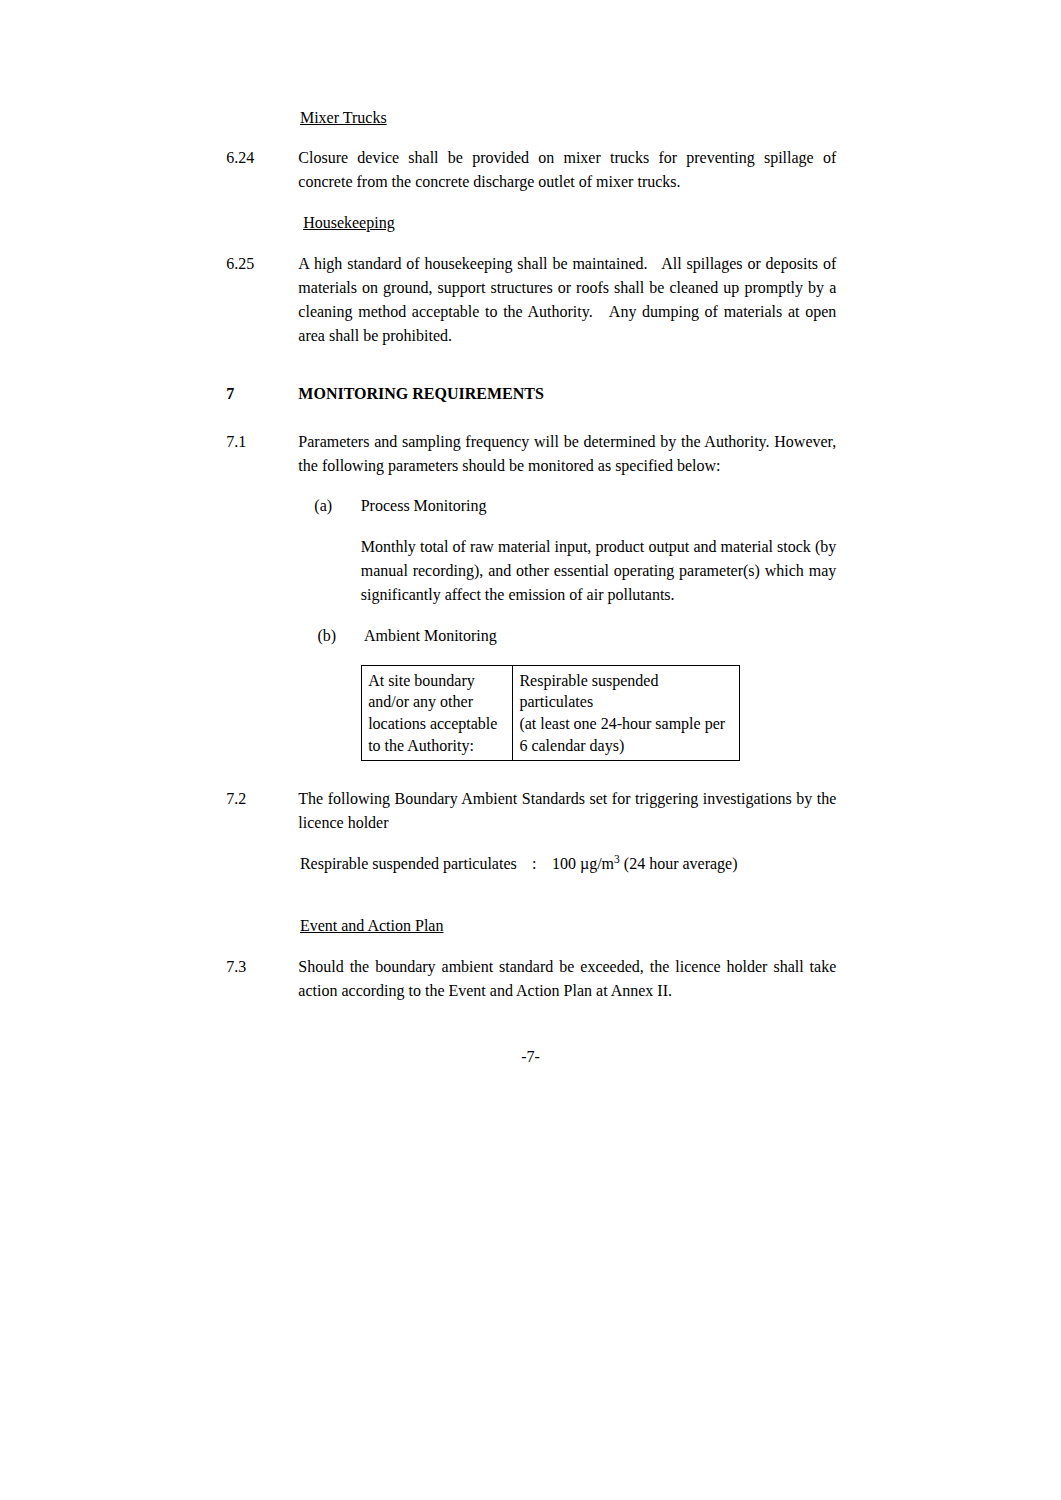Mixer Trucks
6.24
Closure device shall be provided on mixer trucks for preventing spillage of concrete from the concrete discharge outlet of mixer trucks.
Housekeeping
6.25
A high standard of housekeeping shall be maintained. All spillages or deposits of materials on ground, support structures or roofs shall be cleaned up promptly by a cleaning method acceptable to the Authority. Any dumping of materials at open area shall be prohibited.
7 MONITORING REQUIREMENTS
7.1
Parameters and sampling frequency will be determined by the Authority. However, the following parameters should be monitored as specified below:
(a)
Process Monitoring
Monthly total of raw material input, product output and material stock (by manual recording), and other essential operating parameter(s) which may significantly affect the emission of air pollutants.
(b)
Ambient Monitoring
| At site boundary and/or any other locations acceptable to the Authority: | Respirable suspended particulates (at least one 24-hour sample per 6 calendar days) |
7.2
The following Boundary Ambient Standards set for triggering investigations by the licence holder
Respirable suspended particulates: 100 µg/m3 (24 hour average)
Event and Action Plan
7.3
Should the boundary ambient standard be exceeded, the licence holder shall take action according to the Event and Action Plan at Annex II.
-7-